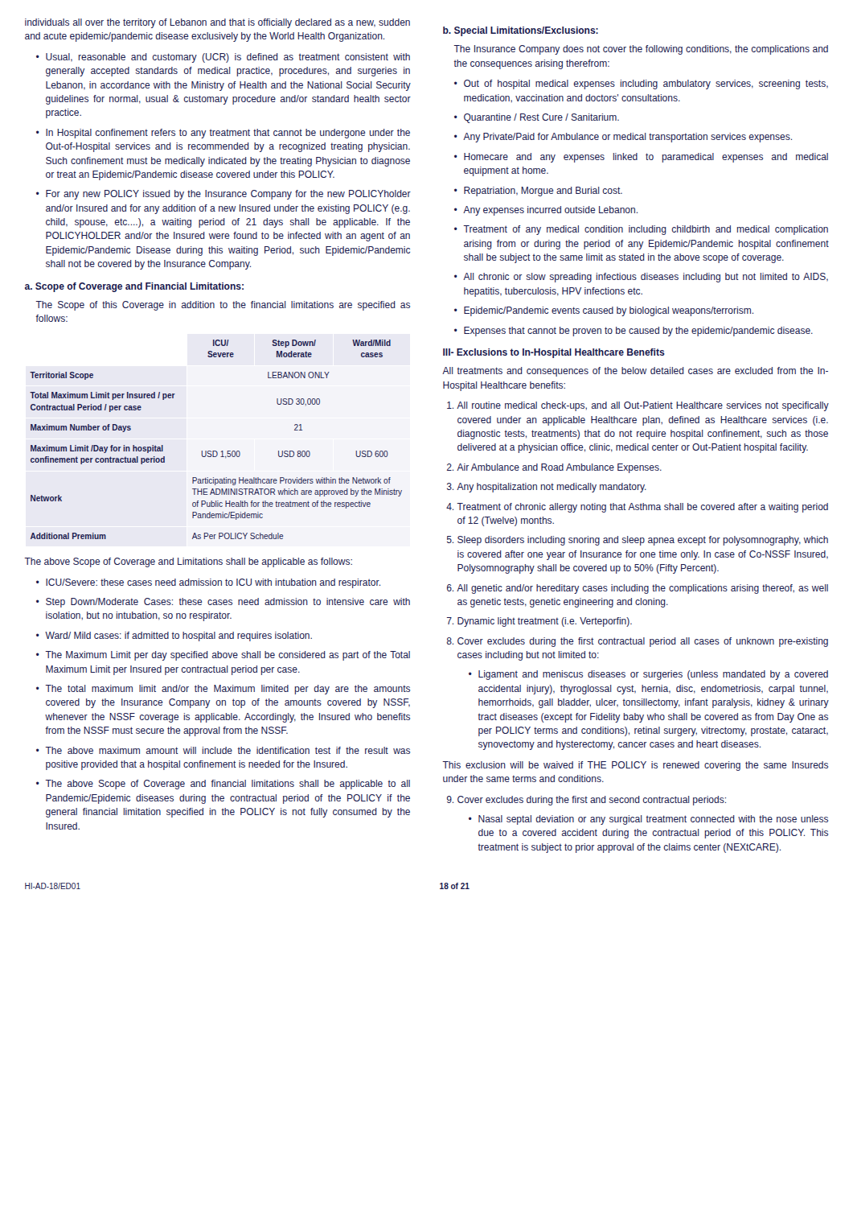individuals all over the territory of Lebanon and that is officially declared as a new, sudden and acute epidemic/pandemic disease exclusively by the World Health Organization.
Usual, reasonable and customary (UCR) is defined as treatment consistent with generally accepted standards of medical practice, procedures, and surgeries in Lebanon, in accordance with the Ministry of Health and the National Social Security guidelines for normal, usual & customary procedure and/or standard health sector practice.
In Hospital confinement refers to any treatment that cannot be undergone under the Out-of-Hospital services and is recommended by a recognized treating physician. Such confinement must be medically indicated by the treating Physician to diagnose or treat an Epidemic/Pandemic disease covered under this POLICY.
For any new POLICY issued by the Insurance Company for the new POLICYholder and/or Insured and for any addition of a new Insured under the existing POLICY (e.g. child, spouse, etc....), a waiting period of 21 days shall be applicable. If the POLICYHOLDER and/or the Insured were found to be infected with an agent of an Epidemic/Pandemic Disease during this waiting Period, such Epidemic/Pandemic shall not be covered by the Insurance Company.
a. Scope of Coverage and Financial Limitations:
The Scope of this Coverage in addition to the financial limitations are specified as follows:
| | ICU/ Severe | Step Down/ Moderate | Ward/Mild cases |
| Territorial Scope | LEBANON ONLY |
| Total Maximum Limit per Insured / per Contractual Period / per case | USD 30,000 |
| Maximum Number of Days | 21 |
| Maximum Limit /Day for in hospital confinement per contractual period | USD 1,500 | USD 800 | USD 600 |
| Network | Participating Healthcare Providers within the Network of THE ADMINISTRATOR which are approved by the Ministry of Public Health for the treatment of the respective Pandemic/Epidemic |
| Additional Premium | As Per POLICY Schedule |
The above Scope of Coverage and Limitations shall be applicable as follows:
ICU/Severe: these cases need admission to ICU with intubation and respirator.
Step Down/Moderate Cases: these cases need admission to intensive care with isolation, but no intubation, so no respirator.
Ward/ Mild cases: if admitted to hospital and requires isolation.
The Maximum Limit per day specified above shall be considered as part of the Total Maximum Limit per Insured per contractual period per case.
The total maximum limit and/or the Maximum limited per day are the amounts covered by the Insurance Company on top of the amounts covered by NSSF, whenever the NSSF coverage is applicable. Accordingly, the Insured who benefits from the NSSF must secure the approval from the NSSF.
The above maximum amount will include the identification test if the result was positive provided that a hospital confinement is needed for the Insured.
The above Scope of Coverage and financial limitations shall be applicable to all Pandemic/Epidemic diseases during the contractual period of the POLICY if the general financial limitation specified in the POLICY is not fully consumed by the Insured.
b. Special Limitations/Exclusions:
The Insurance Company does not cover the following conditions, the complications and the consequences arising therefrom:
Out of hospital medical expenses including ambulatory services, screening tests, medication, vaccination and doctors' consultations.
Quarantine / Rest Cure / Sanitarium.
Any Private/Paid for Ambulance or medical transportation services expenses.
Homecare and any expenses linked to paramedical expenses and medical equipment at home.
Repatriation, Morgue and Burial cost.
Any expenses incurred outside Lebanon.
Treatment of any medical condition including childbirth and medical complication arising from or during the period of any Epidemic/Pandemic hospital confinement shall be subject to the same limit as stated in the above scope of coverage.
All chronic or slow spreading infectious diseases including but not limited to AIDS, hepatitis, tuberculosis, HPV infections etc.
Epidemic/Pandemic events caused by biological weapons/terrorism.
Expenses that cannot be proven to be caused by the epidemic/pandemic disease.
III- Exclusions to In-Hospital Healthcare Benefits
All treatments and consequences of the below detailed cases are excluded from the In-Hospital Healthcare benefits:
All routine medical check-ups, and all Out-Patient Healthcare services not specifically covered under an applicable Healthcare plan, defined as Healthcare services (i.e. diagnostic tests, treatments) that do not require hospital confinement, such as those delivered at a physician office, clinic, medical center or Out-Patient hospital facility.
Air Ambulance and Road Ambulance Expenses.
Any hospitalization not medically mandatory.
Treatment of chronic allergy noting that Asthma shall be covered after a waiting period of 12 (Twelve) months.
Sleep disorders including snoring and sleep apnea except for polysomnography, which is covered after one year of Insurance for one time only. In case of Co-NSSF Insured, Polysomnography shall be covered up to 50% (Fifty Percent).
All genetic and/or hereditary cases including the complications arising thereof, as well as genetic tests, genetic engineering and cloning.
Dynamic light treatment (i.e. Verteporfin).
Cover excludes during the first contractual period all cases of unknown pre-existing cases including but not limited to:
Ligament and meniscus diseases or surgeries (unless mandated by a covered accidental injury), thyroglossal cyst, hernia, disc, endometriosis, carpal tunnel, hemorrhoids, gall bladder, ulcer, tonsillectomy, infant paralysis, kidney & urinary tract diseases (except for Fidelity baby who shall be covered as from Day One as per POLICY terms and conditions), retinal surgery, vitrectomy, prostate, cataract, synovectomy and hysterectomy, cancer cases and heart diseases.
This exclusion will be waived if THE POLICY is renewed covering the same Insureds under the same terms and conditions.
Cover excludes during the first and second contractual periods:
Nasal septal deviation or any surgical treatment connected with the nose unless due to a covered accident during the contractual period of this POLICY. This treatment is subject to prior approval of the claims center (NEXtCARE).
HI-AD-18/ED01
18 of 21